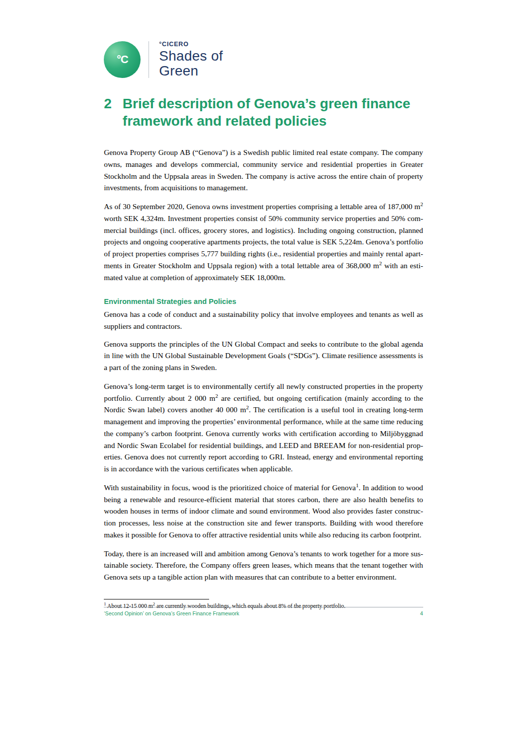°CICERO
Shades of
Green
2 Brief description of Genova’s green finance framework and related policies
Genova Property Group AB (“Genova”) is a Swedish public limited real estate company. The company owns, manages and develops commercial, community service and residential properties in Greater Stockholm and the Uppsala areas in Sweden. The company is active across the entire chain of property investments, from acquisitions to management.
As of 30 September 2020, Genova owns investment properties comprising a lettable area of 187,000 m2 worth SEK 4,324m. Investment properties consist of 50% community service properties and 50% commercial buildings (incl. offices, grocery stores, and logistics). Including ongoing construction, planned projects and ongoing cooperative apartments projects, the total value is SEK 5,224m. Genova’s portfolio of project properties comprises 5,777 building rights (i.e., residential properties and mainly rental apartments in Greater Stockholm and Uppsala region) with a total lettable area of 368,000 m2 with an estimated value at completion of approximately SEK 18,000m.
Environmental Strategies and Policies
Genova has a code of conduct and a sustainability policy that involve employees and tenants as well as suppliers and contractors.
Genova supports the principles of the UN Global Compact and seeks to contribute to the global agenda in line with the UN Global Sustainable Development Goals (“SDGs”). Climate resilience assessments is a part of the zoning plans in Sweden.
Genova’s long-term target is to environmentally certify all newly constructed properties in the property portfolio. Currently about 2 000 m2 are certified, but ongoing certification (mainly according to the Nordic Swan label) covers another 40 000 m2. The certification is a useful tool in creating long-term management and improving the properties’ environmental performance, while at the same time reducing the company’s carbon footprint. Genova currently works with certification according to Miljöbyggnad and Nordic Swan Ecolabel for residential buildings, and LEED and BREEAM for non-residential properties. Genova does not currently report according to GRI. Instead, energy and environmental reporting is in accordance with the various certificates when applicable.
With sustainability in focus, wood is the prioritized choice of material for Genova1. In addition to wood being a renewable and resource-efficient material that stores carbon, there are also health benefits to wooden houses in terms of indoor climate and sound environment. Wood also provides faster construction processes, less noise at the construction site and fewer transports. Building with wood therefore makes it possible for Genova to offer attractive residential units while also reducing its carbon footprint.
Today, there is an increased will and ambition among Genova’s tenants to work together for a more sustainable society. Therefore, the Company offers green leases, which means that the tenant together with Genova sets up a tangible action plan with measures that can contribute to a better environment.
1 About 12-15 000 m2 are currently wooden buildings, which equals about 8% of the property portfolio.
‘Second Opinion’ on Genova’s Green Finance Framework 4